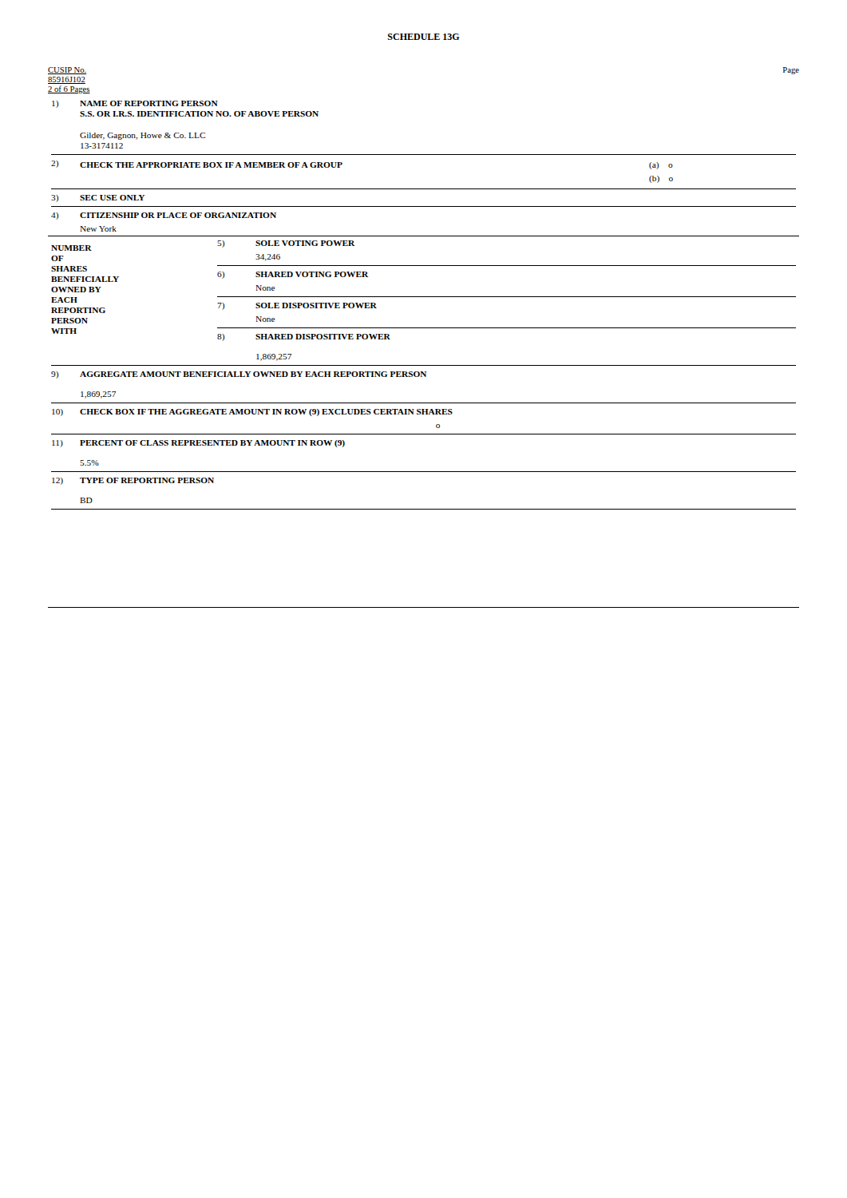SCHEDULE 13G
Page
CUSIP No.
85916J102
2 of 6 Pages
| 1) | NAME OF REPORTING PERSON S.S. OR I.R.S. IDENTIFICATION NO. OF ABOVE PERSON Gilder, Gagnon, Howe & Co. LLC 13-3174112 |
| 2) | / CHECK THE APPROPRIATE BOX IF A MEMBER OF A GROUP / (a) o / / / (b) o / |
| 3) | SEC USE ONLY |
| 4) | CITIZENSHIP OR PLACE OF ORGANIZATION |
| | New York |
| NUMBER OF SHARES BENEFICIALLY OWNED BY EACH REPORTING PERSON WITH | / 5) / SOLE VOTING POWER / / / 34,246 / / 6) / SHARED VOTING POWER / / / None / / 7) / SOLE DISPOSITIVE POWER / / / None / / 8) / SHARED DISPOSITIVE POWER / / / 1,869,257 / |
| 9) | AGGREGATE AMOUNT BENEFICIALLY OWNED BY EACH REPORTING PERSON |
| | 1,869,257 |
| 10) | CHECK BOX IF THE AGGREGATE AMOUNT IN ROW (9) EXCLUDES CERTAIN SHARES |
| | o |
| 11) | PERCENT OF CLASS REPRESENTED BY AMOUNT IN ROW (9) |
| | 5.5% |
| 12) | TYPE OF REPORTING PERSON |
| | BD |